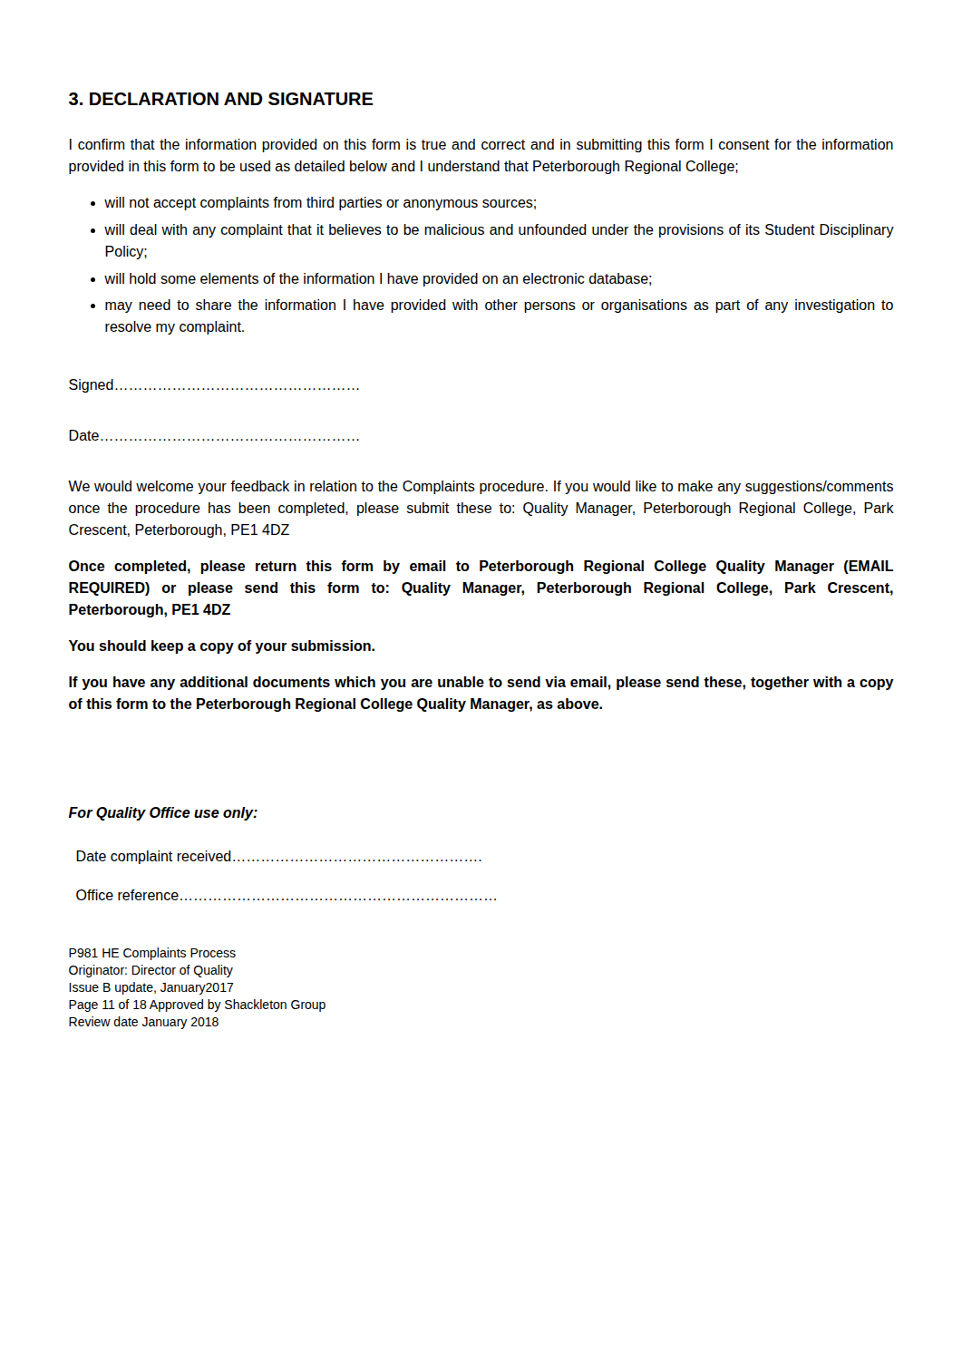3. DECLARATION AND SIGNATURE
I confirm that the information provided on this form is true and correct and in submitting this form I consent for the information provided in this form to be used as detailed below and I understand that Peterborough Regional College;
will not accept complaints from third parties or anonymous sources;
will deal with any complaint that it believes to be malicious and unfounded under the provisions of its Student Disciplinary Policy;
will hold some elements of the information I have provided on an electronic database;
may need to share the information I have provided with other persons or organisations as part of any investigation to resolve my complaint.
Signed……………………………………………
Date………………………………………………
We would welcome your feedback in relation to the Complaints procedure. If you would like to make any suggestions/comments once the procedure has been completed, please submit these to: Quality Manager, Peterborough Regional College, Park Crescent, Peterborough, PE1 4DZ
Once completed, please return this form by email to Peterborough Regional College Quality Manager (EMAIL REQUIRED) or please send this form to: Quality Manager, Peterborough Regional College, Park Crescent, Peterborough, PE1 4DZ
You should keep a copy of your submission.
If you have any additional documents which you are unable to send via email, please send these, together with a copy of this form to the Peterborough Regional College Quality Manager, as above.
For Quality Office use only:
Date complaint received…………………………………………….
Office reference…………………………………………………………
P981 HE Complaints Process
Originator: Director of Quality
Issue B update, January2017
Page 11 of 18 Approved by Shackleton Group
Review date January 2018